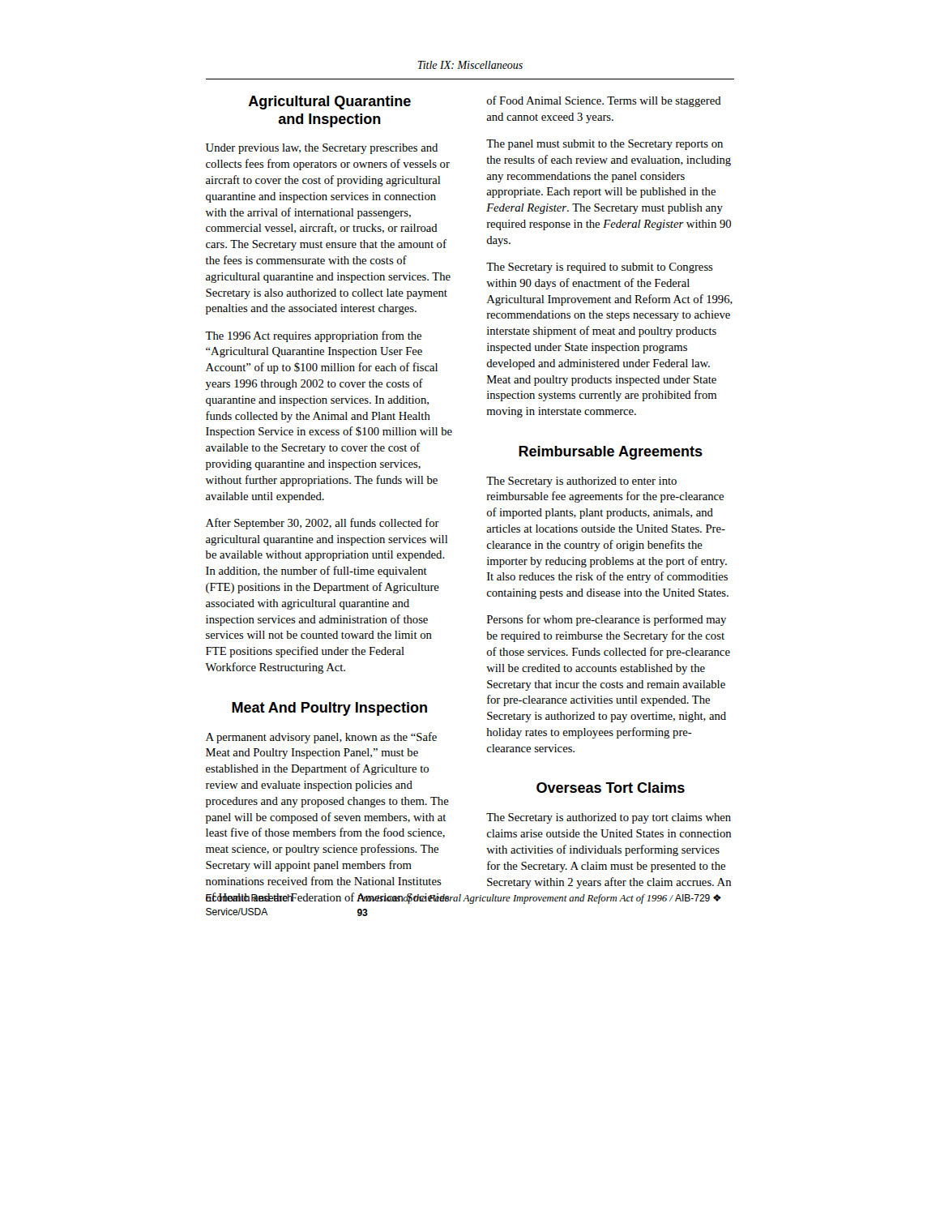Title IX: Miscellaneous
Agricultural Quarantine
and Inspection
Under previous law, the Secretary prescribes and collects fees from operators or owners of vessels or aircraft to cover the cost of providing agricultural quarantine and inspection services in connection with the arrival of international passengers, commercial vessel, aircraft, or trucks, or railroad cars. The Secretary must ensure that the amount of the fees is commensurate with the costs of agricultural quarantine and inspection services. The Secretary is also authorized to collect late payment penalties and the associated interest charges.
The 1996 Act requires appropriation from the “Agricultural Quarantine Inspection User Fee Account” of up to $100 million for each of fiscal years 1996 through 2002 to cover the costs of quarantine and inspection services. In addition, funds collected by the Animal and Plant Health Inspection Service in excess of $100 million will be available to the Secretary to cover the cost of providing quarantine and inspection services, without further appropriations. The funds will be available until expended.
After September 30, 2002, all funds collected for agricultural quarantine and inspection services will be available without appropriation until expended. In addition, the number of full-time equivalent (FTE) positions in the Department of Agriculture associated with agricultural quarantine and inspection services and administration of those services will not be counted toward the limit on FTE positions specified under the Federal Workforce Restructuring Act.
Meat And Poultry Inspection
A permanent advisory panel, known as the “Safe Meat and Poultry Inspection Panel,” must be established in the Department of Agriculture to review and evaluate inspection policies and procedures and any proposed changes to them. The panel will be composed of seven members, with at least five of those members from the food science, meat science, or poultry science professions. The Secretary will appoint panel members from nominations received from the National Institutes of Health and the Federation of American Societies of Food Animal Science. Terms will be staggered and cannot exceed 3 years.
The panel must submit to the Secretary reports on the results of each review and evaluation, including any recommendations the panel considers appropriate. Each report will be published in the Federal Register. The Secretary must publish any required response in the Federal Register within 90 days.
The Secretary is required to submit to Congress within 90 days of enactment of the Federal Agricultural Improvement and Reform Act of 1996, recommendations on the steps necessary to achieve interstate shipment of meat and poultry products inspected under State inspection programs developed and administered under Federal law. Meat and poultry products inspected under State inspection systems currently are prohibited from moving in interstate commerce.
Reimbursable Agreements
The Secretary is authorized to enter into reimbursable fee agreements for the pre-clearance of imported plants, plant products, animals, and articles at locations outside the United States. Pre-clearance in the country of origin benefits the importer by reducing problems at the port of entry. It also reduces the risk of the entry of commodities containing pests and disease into the United States.
Persons for whom pre-clearance is performed may be required to reimburse the Secretary for the cost of those services. Funds collected for pre-clearance will be credited to accounts established by the Secretary that incur the costs and remain available for pre-clearance activities until expended. The Secretary is authorized to pay overtime, night, and holiday rates to employees performing pre-clearance services.
Overseas Tort Claims
The Secretary is authorized to pay tort claims when claims arise outside the United States in connection with activities of individuals performing services for the Secretary. A claim must be presented to the Secretary within 2 years after the claim accrues. An
Economic Research Service/USDA
Provisions of the Federal Agriculture Improvement and Reform Act of 1996 / AIB-729 ❖ 93